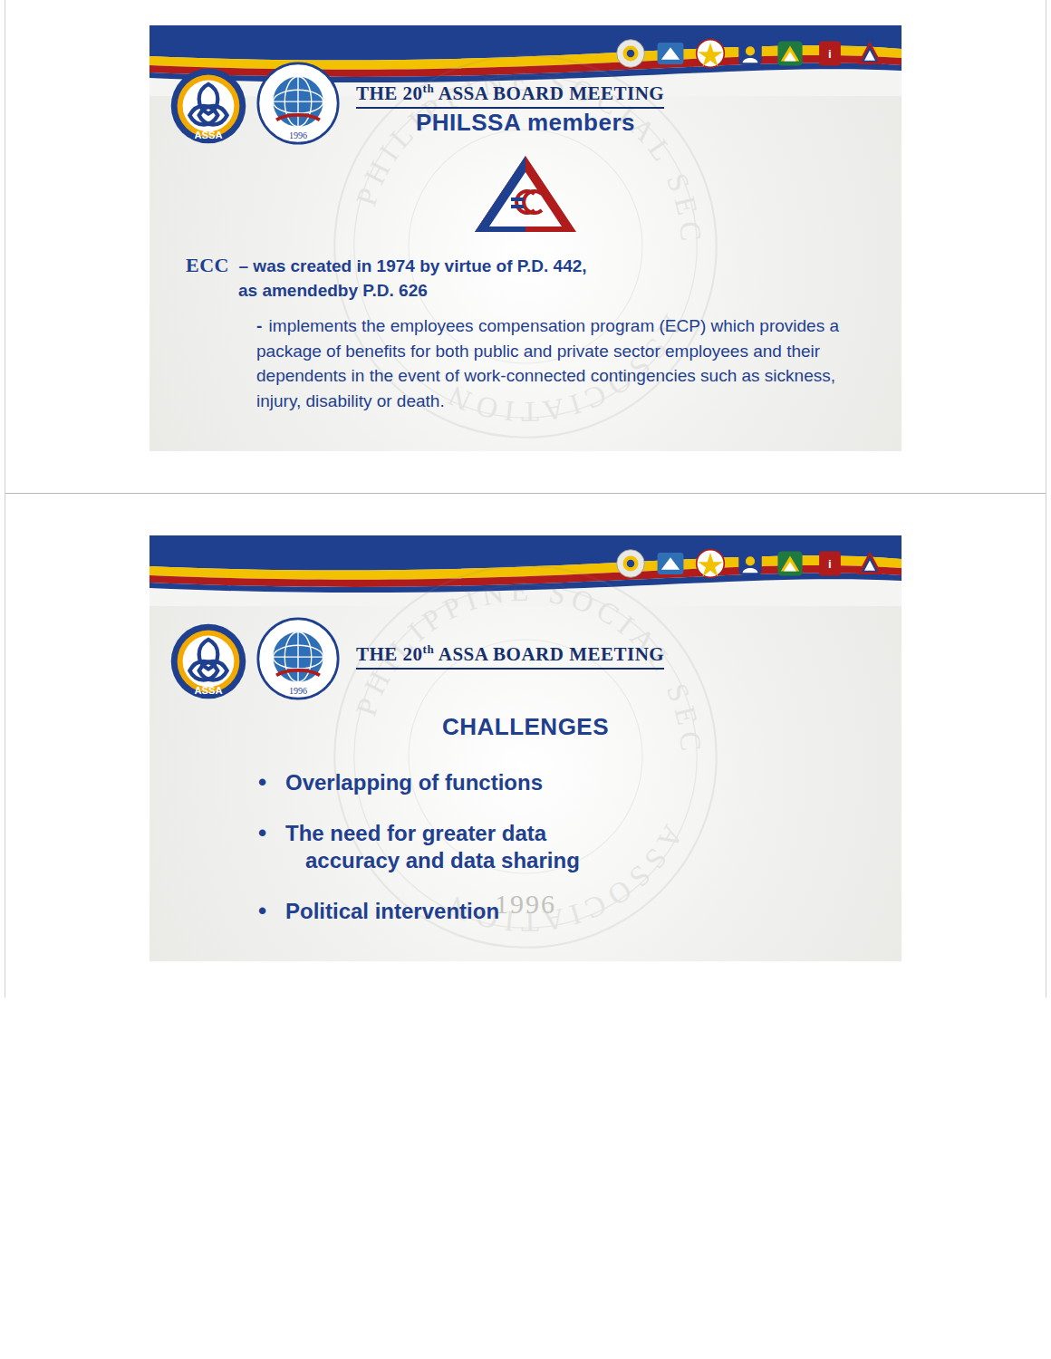PHILIPPINE SOCIAL SECURITY ASSOCIATION
ASSA
1996
i
THE 20th ASSA BOARD MEETING
PHILSSA members
ECC – was created in 1974 by virtue of P.D. 442, as amendedby P.D. 626
- implements the employees compensation program (ECP) which provides a package of benefits for both public and private sector employees and their dependents in the event of work-connected contingencies such as sickness, injury, disability or death.
PHILIPPINE SOCIAL SECURITY ASSOCIATION
ASSA
1996
i
THE 20th ASSA BOARD MEETING
CHALLENGES
Overlapping of functions
The need for greater dataaccuracy and data sharing
Political intervention
1996